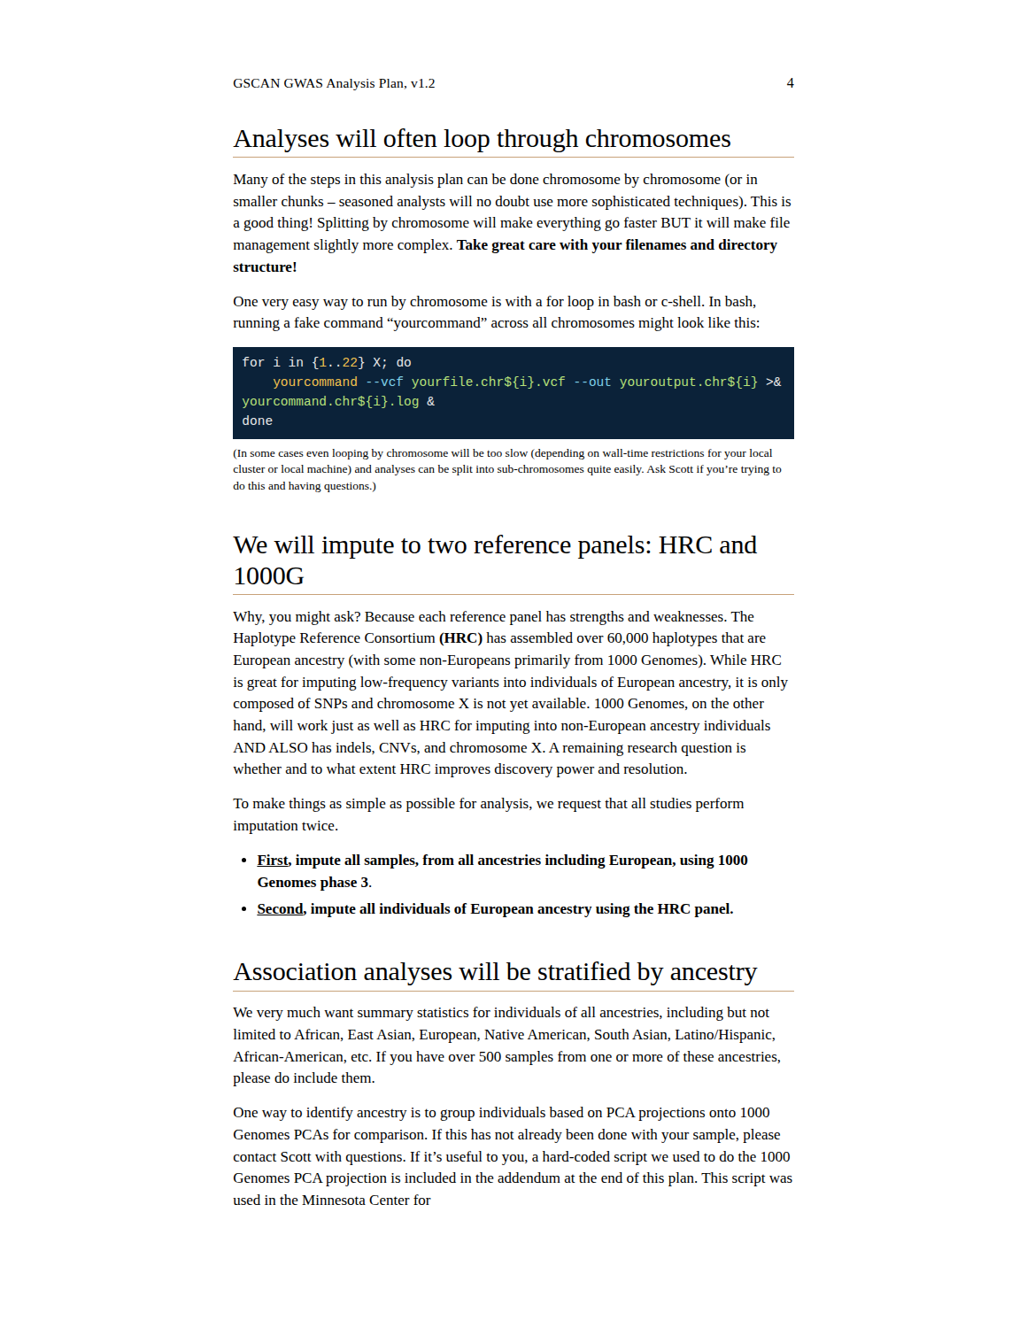GSCAN GWAS Analysis Plan, v1.2
4
Analyses will often loop through chromosomes
Many of the steps in this analysis plan can be done chromosome by chromosome (or in smaller chunks – seasoned analysts will no doubt use more sophisticated techniques). This is a good thing! Splitting by chromosome will make everything go faster BUT it will make file management slightly more complex. Take great care with your filenames and directory structure!
One very easy way to run by chromosome is with a for loop in bash or c-shell. In bash, running a fake command “yourcommand” across all chromosomes might look like this:
for i in {1..22} X; do yourcommand --vcf yourfile.chr${i}.vcf --out youroutput.chr${i} >& yourcommand.chr${i}.log & done
(In some cases even looping by chromosome will be too slow (depending on wall-time restrictions for your local cluster or local machine) and analyses can be split into sub-chromosomes quite easily. Ask Scott if you’re trying to do this and having questions.)
We will impute to two reference panels: HRC and 1000G
Why, you might ask? Because each reference panel has strengths and weaknesses. The Haplotype Reference Consortium (HRC) has assembled over 60,000 haplotypes that are European ancestry (with some non-Europeans primarily from 1000 Genomes). While HRC is great for imputing low-frequency variants into individuals of European ancestry, it is only composed of SNPs and chromosome X is not yet available. 1000 Genomes, on the other hand, will work just as well as HRC for imputing into non-European ancestry individuals AND ALSO has indels, CNVs, and chromosome X. A remaining research question is whether and to what extent HRC improves discovery power and resolution.
To make things as simple as possible for analysis, we request that all studies perform imputation twice.
First, impute all samples, from all ancestries including European, using 1000 Genomes phase 3.
Second, impute all individuals of European ancestry using the HRC panel.
Association analyses will be stratified by ancestry
We very much want summary statistics for individuals of all ancestries, including but not limited to African, East Asian, European, Native American, South Asian, Latino/Hispanic, African-American, etc. If you have over 500 samples from one or more of these ancestries, please do include them.
One way to identify ancestry is to group individuals based on PCA projections onto 1000 Genomes PCAs for comparison. If this has not already been done with your sample, please contact Scott with questions. If it’s useful to you, a hard-coded script we used to do the 1000 Genomes PCA projection is included in the addendum at the end of this plan. This script was used in the Minnesota Center for